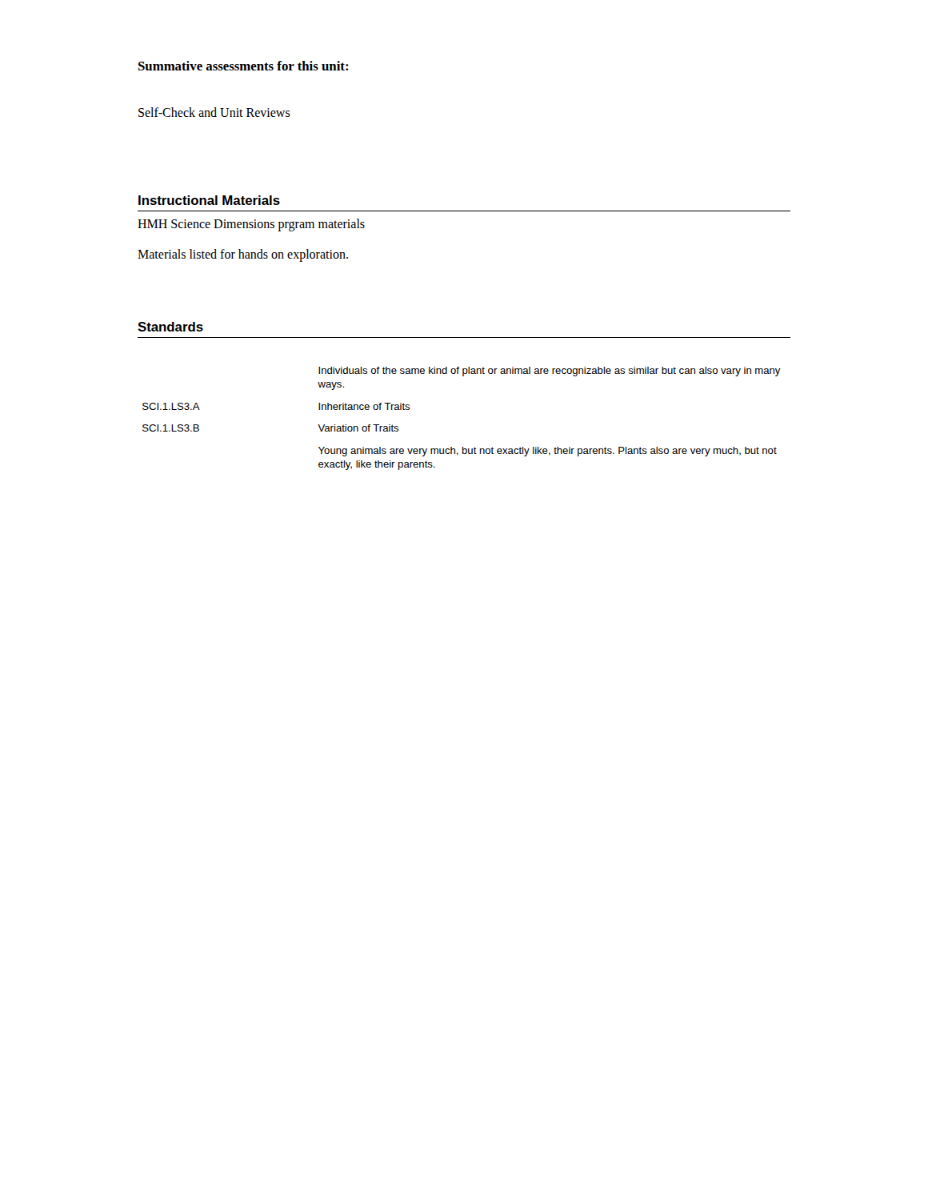Summative assessments for this unit:
Self-Check and Unit Reviews
Instructional Materials
HMH Science Dimensions prgram materials
Materials listed for hands on exploration.
Standards
| | Individuals of the same kind of plant or animal are recognizable as similar but can also vary in many ways. |
| SCI.1.LS3.A | Inheritance of Traits |
| SCI.1.LS3.B | Variation of Traits |
| | Young animals are very much, but not exactly like, their parents. Plants also are very much, but not exactly, like their parents. |